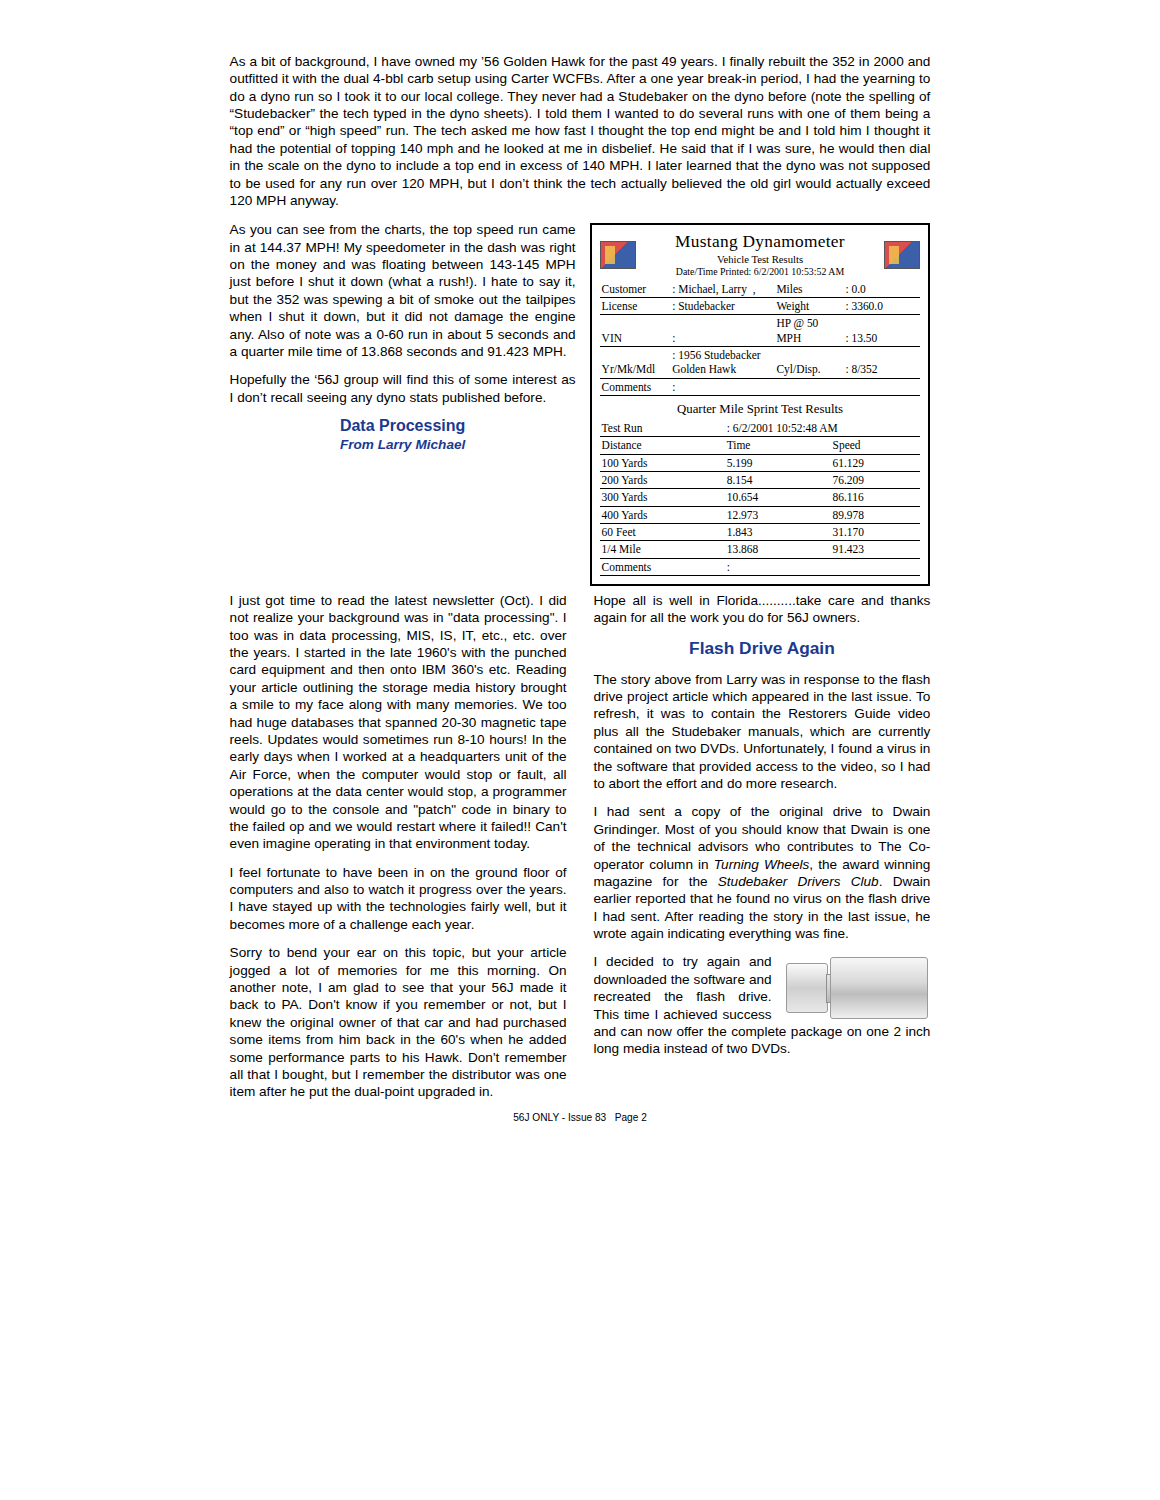As a bit of background, I have owned my ’56 Golden Hawk for the past 49 years. I finally rebuilt the 352 in 2000 and outfitted it with the dual 4-bbl carb setup using Carter WCFBs. After a one year break-in period, I had the yearning to do a dyno run so I took it to our local college. They never had a Studebaker on the dyno before (note the spelling of “Studebacker” the tech typed in the dyno sheets). I told them I wanted to do several runs with one of them being a “top end” or “high speed” run. The tech asked me how fast I thought the top end might be and I told him I thought it had the potential of topping 140 mph and he looked at me in disbelief. He said that if I was sure, he would then dial in the scale on the dyno to include a top end in excess of 140 MPH. I later learned that the dyno was not supposed to be used for any run over 120 MPH, but I don’t think the tech actually believed the old girl would actually exceed 120 MPH anyway.
Mustang Dynamometer
Vehicle Test Results
Date/Time Printed: 6/2/2001 10:53:52 AM
| Customer | : Michael, Larry , | Miles | : 0.0 |
| License | : Studebacker | Weight | : 3360.0 |
| VIN | : | HP @ 50 MPH | : 13.50 |
| Yr/Mk/Mdl | : 1956 Studebacker Golden Hawk | Cyl/Disp. | : 8/352 |
| Comments | : | | |
Quarter Mile Sprint Test Results
| Test Run | : 6/2/2001 10:52:48 AM |
| Distance | Time | Speed |
| 100 Yards | 5.199 | 61.129 |
| 200 Yards | 8.154 | 76.209 |
| 300 Yards | 10.654 | 86.116 |
| 400 Yards | 12.973 | 89.978 |
| 60 Feet | 1.843 | 31.170 |
| 1/4 Mile | 13.868 | 91.423 |
| Comments | : | |
As you can see from the charts, the top speed run came in at 144.37 MPH! My speedometer in the dash was right on the money and was floating between 143-145 MPH just before I shut it down (what a rush!). I hate to say it, but the 352 was spewing a bit of smoke out the tailpipes when I shut it down, but it did not damage the engine any. Also of note was a 0-60 run in about 5 seconds and a quarter mile time of 13.868 seconds and 91.423 MPH.
Hopefully the ‘56J group will find this of some interest as I don’t recall seeing any dyno stats published before.
Data Processing
From Larry Michael
I just got time to read the latest newsletter (Oct). I did not realize your background was in "data processing". I too was in data processing, MIS, IS, IT, etc., etc. over the years. I started in the late 1960's with the punched card equipment and then onto IBM 360's etc. Reading your article outlining the storage media history brought a smile to my face along with many memories. We too had huge databases that spanned 20-30 magnetic tape reels. Updates would sometimes run 8-10 hours! In the early days when I worked at a headquarters unit of the Air Force, when the computer would stop or fault, all operations at the data center would stop, a programmer would go to the console and "patch" code in binary to the failed op and we would restart where it failed!! Can't even imagine operating in that environment today.
I feel fortunate to have been in on the ground floor of computers and also to watch it progress over the years. I have stayed up with the technologies fairly well, but it becomes more of a challenge each year.
Sorry to bend your ear on this topic, but your article jogged a lot of memories for me this morning. On another note, I am glad to see that your 56J made it back to PA. Don't know if you remember or not, but I knew the original owner of that car and had purchased some items from him back in the 60's when he added some performance parts to his Hawk. Don't remember all that I bought, but I remember the distributor was one item after he put the dual-point upgraded in.
Hope all is well in Florida..........take care and thanks again for all the work you do for 56J owners.
Flash Drive Again
The story above from Larry was in response to the flash drive project article which appeared in the last issue. To refresh, it was to contain the Restorers Guide video plus all the Studebaker manuals, which are currently contained on two DVDs. Unfortunately, I found a virus in the software that provided access to the video, so I had to abort the effort and do more research.
I had sent a copy of the original drive to Dwain Grindinger. Most of you should know that Dwain is one of the technical advisors who contributes to The Co-operator column in Turning Wheels, the award winning magazine for the Studebaker Drivers Club. Dwain earlier reported that he found no virus on the flash drive I had sent. After reading the story in the last issue, he wrote again indicating everything was fine.
I decided to try again and downloaded the software and recreated the flash drive. This time I achieved success and can now offer the complete package on one 2 inch long media instead of two DVDs.
56J ONLY - Issue 83 Page 2